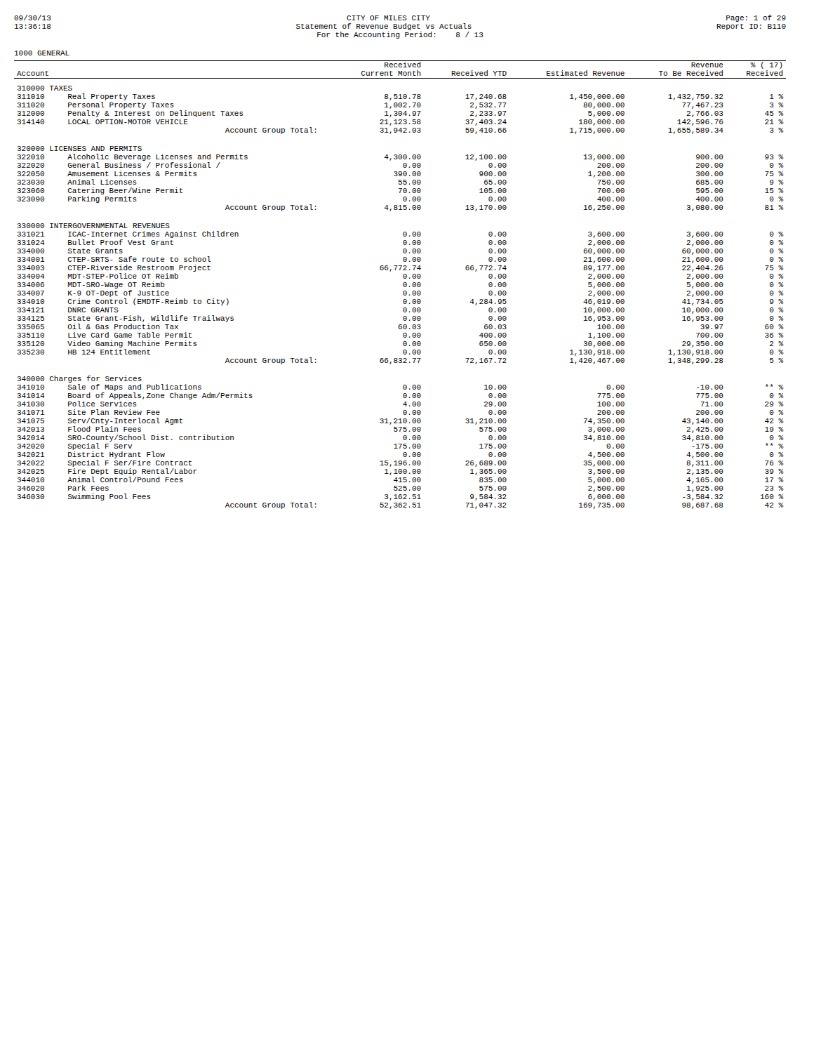09/30/13 CITY OF MILES CITY Page: 1 of 29
13:36:18 Statement of Revenue Budget vs Actuals Report ID: B110
For the Accounting Period: 8 / 13
1000 GENERAL
| | Received | | | Revenue | % ( 17) |
| --- | --- | --- | --- | --- | --- |
| Account | Current Month | Received YTD | Estimated Revenue | To Be Received | Received |
| 310000 TAXES | | | | | |
| 311010 | Real Property Taxes | 8,510.78 | 17,240.68 | 1,450,000.00 | 1,432,759.32 | 1 % |
| 311020 | Personal Property Taxes | 1,002.70 | 2,532.77 | 80,000.00 | 77,467.23 | 3 % |
| 312000 | Penalty & Interest on Delinquent Taxes | 1,304.97 | 2,233.97 | 5,000.00 | 2,766.03 | 45 % |
| 314140 | LOCAL OPTION-MOTOR VEHICLE | 21,123.58 | 37,403.24 | 180,000.00 | 142,596.76 | 21 % |
| | Account Group Total: | 31,942.03 | 59,410.66 | 1,715,000.00 | 1,655,589.34 | 3 % |
| 320000 LICENSES AND PERMITS | | | | | |
| 322010 | Alcoholic Beverage Licenses and Permits | 4,300.00 | 12,100.00 | 13,000.00 | 900.00 | 93 % |
| 322020 | General Business / Professional / | 0.00 | 0.00 | 200.00 | 200.00 | 0 % |
| 322050 | Amusement Licenses & Permits | 390.00 | 900.00 | 1,200.00 | 300.00 | 75 % |
| 323030 | Animal Licenses | 55.00 | 65.00 | 750.00 | 685.00 | 9 % |
| 323060 | Catering Beer/Wine Permit | 70.00 | 105.00 | 700.00 | 595.00 | 15 % |
| 323090 | Parking Permits | 0.00 | 0.00 | 400.00 | 400.00 | 0 % |
| | Account Group Total: | 4,815.00 | 13,170.00 | 16,250.00 | 3,080.00 | 81 % |
| 330000 INTERGOVERNMENTAL REVENUES | | | | | |
| 331021 | ICAC-Internet Crimes Against Children | 0.00 | 0.00 | 3,600.00 | 3,600.00 | 0 % |
| 331024 | Bullet Proof Vest Grant | 0.00 | 0.00 | 2,000.00 | 2,000.00 | 0 % |
| 334000 | State Grants | 0.00 | 0.00 | 60,000.00 | 60,000.00 | 0 % |
| 334001 | CTEP-SRTS- Safe route to school | 0.00 | 0.00 | 21,600.00 | 21,600.00 | 0 % |
| 334003 | CTEP-Riverside Restroom Project | 66,772.74 | 66,772.74 | 89,177.00 | 22,404.26 | 75 % |
| 334004 | MDT-STEP-Police OT Reimb | 0.00 | 0.00 | 2,000.00 | 2,000.00 | 0 % |
| 334006 | MDT-SRO-Wage OT Reimb | 0.00 | 0.00 | 5,000.00 | 5,000.00 | 0 % |
| 334007 | K-9 OT-Dept of Justice | 0.00 | 0.00 | 2,000.00 | 2,000.00 | 0 % |
| 334010 | Crime Control (EMDTF-Reimb to City) | 0.00 | 4,284.95 | 46,019.00 | 41,734.05 | 9 % |
| 334121 | DNRC GRANTS | 0.00 | 0.00 | 10,000.00 | 10,000.00 | 0 % |
| 334125 | State Grant-Fish, Wildlife Trailways | 0.00 | 0.00 | 16,953.00 | 16,953.00 | 0 % |
| 335065 | Oil & Gas Production Tax | 60.03 | 60.03 | 100.00 | 39.97 | 60 % |
| 335110 | Live Card Game Table Permit | 0.00 | 400.00 | 1,100.00 | 700.00 | 36 % |
| 335120 | Video Gaming Machine Permits | 0.00 | 650.00 | 30,000.00 | 29,350.00 | 2 % |
| 335230 | HB 124 Entitlement | 0.00 | 0.00 | 1,130,918.00 | 1,130,918.00 | 0 % |
| | Account Group Total: | 66,832.77 | 72,167.72 | 1,420,467.00 | 1,348,299.28 | 5 % |
| 340000 Charges for Services | | | | | |
| 341010 | Sale of Maps and Publications | 0.00 | 10.00 | 0.00 | -10.00 | ** % |
| 341014 | Board of Appeals,Zone Change Adm/Permits | 0.00 | 0.00 | 775.00 | 775.00 | 0 % |
| 341030 | Police Services | 4.00 | 29.00 | 100.00 | 71.00 | 29 % |
| 341071 | Site Plan Review Fee | 0.00 | 0.00 | 200.00 | 200.00 | 0 % |
| 341075 | Serv/Cnty-Interlocal Agmt | 31,210.00 | 31,210.00 | 74,350.00 | 43,140.00 | 42 % |
| 342013 | Flood Plain Fees | 575.00 | 575.00 | 3,000.00 | 2,425.00 | 19 % |
| 342014 | SRO-County/School Dist. contribution | 0.00 | 0.00 | 34,810.00 | 34,810.00 | 0 % |
| 342020 | Special F Serv | 175.00 | 175.00 | 0.00 | -175.00 | ** % |
| 342021 | District Hydrant Flow | 0.00 | 0.00 | 4,500.00 | 4,500.00 | 0 % |
| 342022 | Special F Ser/Fire Contract | 15,196.00 | 26,689.00 | 35,000.00 | 8,311.00 | 76 % |
| 342025 | Fire Dept Equip Rental/Labor | 1,100.00 | 1,365.00 | 3,500.00 | 2,135.00 | 39 % |
| 344010 | Animal Control/Pound Fees | 415.00 | 835.00 | 5,000.00 | 4,165.00 | 17 % |
| 346020 | Park Fees | 525.00 | 575.00 | 2,500.00 | 1,925.00 | 23 % |
| 346030 | Swimming Pool Fees | 3,162.51 | 9,584.32 | 6,000.00 | -3,584.32 | 160 % |
| | Account Group Total: | 52,362.51 | 71,047.32 | 169,735.00 | 98,687.68 | 42 % |